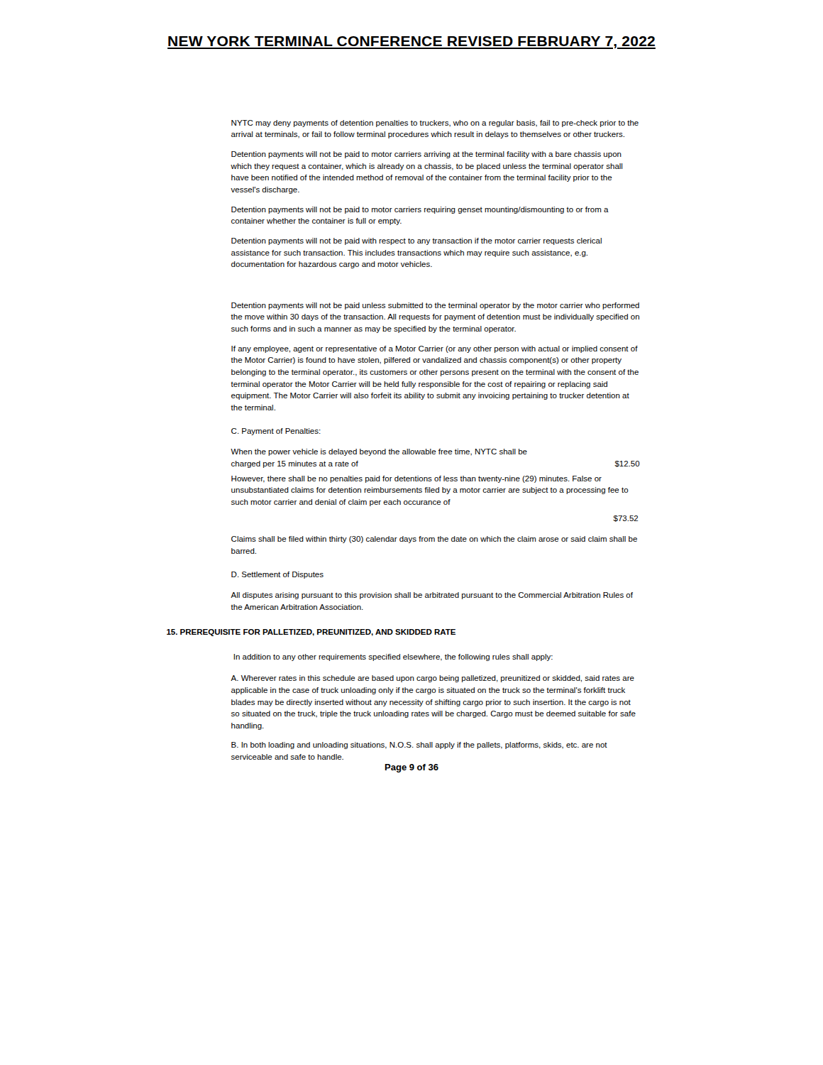NEW YORK TERMINAL CONFERENCE REVISED FEBRUARY 7, 2022
NYTC may deny payments of detention penalties to truckers, who on a regular basis, fail to pre-check prior to the arrival at terminals, or fail to follow terminal procedures which result in delays to themselves or other truckers.
Detention payments will not be paid to motor carriers arriving at the terminal facility with a bare chassis upon which they request a container, which is already on a chassis, to be placed unless the terminal operator shall have been notified of the intended method of removal of the container from the terminal facility prior to the vessel's discharge.
Detention payments will not be paid to motor carriers requiring genset mounting/dismounting to or from a container whether the container is full or empty.
Detention payments will not be paid with respect to any transaction if the motor carrier requests clerical assistance for such transaction. This includes transactions which may require such assistance, e.g. documentation for hazardous cargo and motor vehicles.
Detention payments will not be paid unless submitted to the terminal operator by the motor carrier who performed the move within 30 days of the transaction. All requests for payment of detention must be individually specified on such forms and in such a manner as may be specified by the terminal operator.
If any employee, agent or representative of a Motor Carrier (or any other person with actual or implied consent of the Motor Carrier) is found to have stolen, pilfered or vandalized and chassis component(s) or other property belonging to the terminal operator., its customers or other persons present on the terminal with the consent of the terminal operator the Motor Carrier will be held fully responsible for the cost of repairing or replacing said equipment. The Motor Carrier will also forfeit its ability to submit any invoicing pertaining to trucker detention at the terminal.
C. Payment of Penalties:
When the power vehicle is delayed beyond the allowable free time, NYTC shall be charged per 15 minutes at a rate of
$12.50
However, there shall be no penalties paid for detentions of less than twenty-nine (29) minutes. False or unsubstantiated claims for detention reimbursements filed by a motor carrier are subject to a processing fee to such motor carrier and denial of claim per each occurance of
$73.52
Claims shall be filed within thirty (30) calendar days from the date on which the claim arose or said claim shall be barred.
D. Settlement of Disputes
All disputes arising pursuant to this provision shall be arbitrated pursuant to the Commercial Arbitration Rules of the American Arbitration Association.
15. PREREQUISITE FOR PALLETIZED, PREUNITIZED, AND SKIDDED RATE
In addition to any other requirements specified elsewhere, the following rules shall apply:
A. Wherever rates in this schedule are based upon cargo being palletized, preunitized or skidded, said rates are applicable in the case of truck unloading only if the cargo is situated on the truck so the terminal's forklift truck blades may be directly inserted without any necessity of shifting cargo prior to such insertion. It the cargo is not so situated on the truck, triple the truck unloading rates will be charged. Cargo must be deemed suitable for safe handling.
B. In both loading and unloading situations, N.O.S. shall apply if the pallets, platforms, skids, etc. are not serviceable and safe to handle.
Page 9 of 36